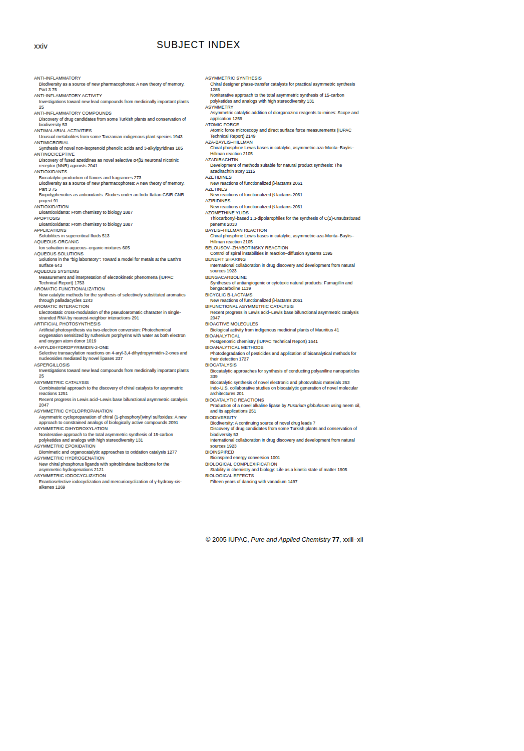xxiv
SUBJECT INDEX
ANTI-INFLAMMATORY
Biodiversity as a source of new pharmacophores: A new theory of memory. Part 3 75
ANTI-INFLAMMATORY ACTIVITY
Investigations toward new lead compounds from medicinally important plants 25
ANTI-INFLAMMATORY COMPOUNDS
Discovery of drug candidates from some Turkish plants and conservation of biodiversity 53
ANTIMALARIAL ACTIVITIES
Unusual metabolites from some Tanzanian indigenous plant species 1943
ANTIMICROBIAL
Synthesis of novel non-isoprenoid phenolic acids and 3-alkylpyridines 185
ANTINOCICEPTIVE
Discovery of fused azetidines as novel selective α4β2 neuronal nicotinic receptor (NNR) agonists 2041
ANTIOXIDANTS
Biocatalytic production of flavors and fragrances 273
Biodiversity as a source of new pharmacophores: A new theory of memory. Part 3 75
Biopolyphenolics as antioxidants: Studies under an Indo-Italian CSIR-CNR project 91
ANTIOXIDATION
Bioantioxidants: From chemistry to biology 1887
APOPTOSIS
Bioantioxidants: From chemistry to biology 1887
APPLICATIONS
Solubilities in supercritical fluids 513
AQUEOUS-ORGANIC
Ion solvation in aqueous–organic mixtures 605
AQUEOUS SOLUTIONS
Solutions in the “big laboratory”: Toward a model for metals at the Earth’s surface 643
AQUEOUS SYSTEMS
Measurement and interpretation of electrokinetic phenomena (IUPAC Technical Report) 1753
AROMATIC FUNCTIONALIZATION
New catalytic methods for the synthesis of selectively substituted aromatics through palladacycles 1243
AROMATIC INTERACTION
Electrostatic cross-modulation of the pseudoaromatic character in single-stranded RNA by nearest-neighbor interactions 291
ARTIFICIAL PHOTOSYNTHESIS
Artificial photosynthesis via two-electron conversion: Photochemical oxygenation sensitized by ruthenium porphyrins with water as both electron and oxygen atom donor 1019
4-ARYLDIHYDROPYRIMIDIN-2-ONE
Selective transacylation reactions on 4-aryl-3,4-dihydropyrimidin-2-ones and nucleosides mediated by novel lipases 237
ASPERGILLOSIS
Investigations toward new lead compounds from medicinally important plants 25
ASYMMETRIC CATALYSIS
Combinatorial approach to the discovery of chiral catalysts for asymmetric reactions 1251
Recent progress in Lewis acid–Lewis base bifunctional asymmetric catalysis 2047
ASYMMETRIC CYCLOPROPANATION
Asymmetric cyclopropanation of chiral (1-phosphoryl)vinyl sulfoxides: A new approach to constrained analogs of biologically active compounds 2091
ASYMMETRIC DIHYDROXYLATION
Noniterative approach to the total asymmetric synthesis of 15-carbon polyketides and analogs with high stereodiversity 131
ASYMMETRIC EPOXIDATION
Biomimetic and organocatalytic approaches to oxidation catalysis 1277
ASYMMETRIC HYDROGENATION
New chiral phosphorus ligands with spirobiindane backbone for the asymmetric hydrogenations 2121
ASYMMETRIC IODOCYCLIZATION
Enantioselective iodocyclization and mercuriocyclization of γ-hydroxy-cis-alkenes 1269
ASYMMETRIC SYNTHESIS
Chiral designer phase-transfer catalysts for practical asymmetric synthesis 1285
Noniterative approach to the total asymmetric synthesis of 15-carbon polyketides and analogs with high stereodiversity 131
ASYMMETRY
Asymmetric catalytic addition of diorganozinc reagents to imines: Scope and application 1259
ATOMIC FORCE
Atomic force microscopy and direct surface force measurements (IUPAC Technical Report) 2149
AZA-BAYLIS–HILLMAN
Chiral phosphine Lewis bases in catalytic, asymmetric aza-Morita–Baylis–Hillman reaction 2105
AZADIRACHTIN
Development of methods suitable for natural product synthesis: The azadirachtin story 1115
AZETIDINES
New reactions of functionalized β-lactams 2061
AZETINES
New reactions of functionalized β-lactams 2061
AZIRIDINES
New reactions of functionalized β-lactams 2061
AZOMETHINE YLIDS
Thiocarbonyl-based 1,3-dipolarophiles for the synthesis of C(2)-unsubstituted penems 2033
BAYLIS–HILLMAN REACTION
Chiral phosphine Lewis bases in catalytic, asymmetric aza-Morita–Baylis–Hillman reaction 2105
BELOUSOV–ZHABOTINSKY REACTION
Control of spiral instabilities in reaction–diffusion systems 1395
BENEFIT SHARING
International collaboration in drug discovery and development from natural sources 1923
BENGACARBOLINE
Syntheses of antiangiogenic or cytotoxic natural products: Fumagillin and bengacarboline 1139
BICYCLIC β-LACTAMS
New reactions of functionalized β-lactams 2061
BIFUNCTIONAL ASYMMETRIC CATALYSIS
Recent progress in Lewis acid–Lewis base bifunctional asymmetric catalysis 2047
BIOACTIVE MOLECULES
Biological activity from indigenous medicinal plants of Mauritius 41
BIOANALYTICAL
Postgenomic chemistry (IUPAC Technical Report) 1641
BIOANALYTICAL METHODS
Photodegradation of pesticides and application of bioanalytical methods for their detection 1727
BIOCATALYSIS
Biocatalytic approaches for synthesis of conducting polyaniline nanoparticles 339
Biocatalytic synthesis of novel electronic and photovoltaic materials 263
Indo-U.S. collaborative studies on biocatalytic generation of novel molecular architectures 201
BIOCATALYTIC REACTIONS
Production of a novel alkaline lipase by Fusarium globulosum using neem oil, and its applications 251
BIODIVERSITY
Biodiversity: A continuing source of novel drug leads 7
Discovery of drug candidates from some Turkish plants and conservation of biodiversity 53
International collaboration in drug discovery and development from natural sources 1923
BIOINSPIRED
Bioinspired energy conversion 1001
BIOLOGICAL COMPLEXIFICATION
Stability in chemistry and biology: Life as a kinetic state of matter 1905
BIOLOGICAL EFFECTS
Fifteen years of dancing with vanadium 1497
© 2005 IUPAC, Pure and Applied Chemistry 77, xxiii–xli